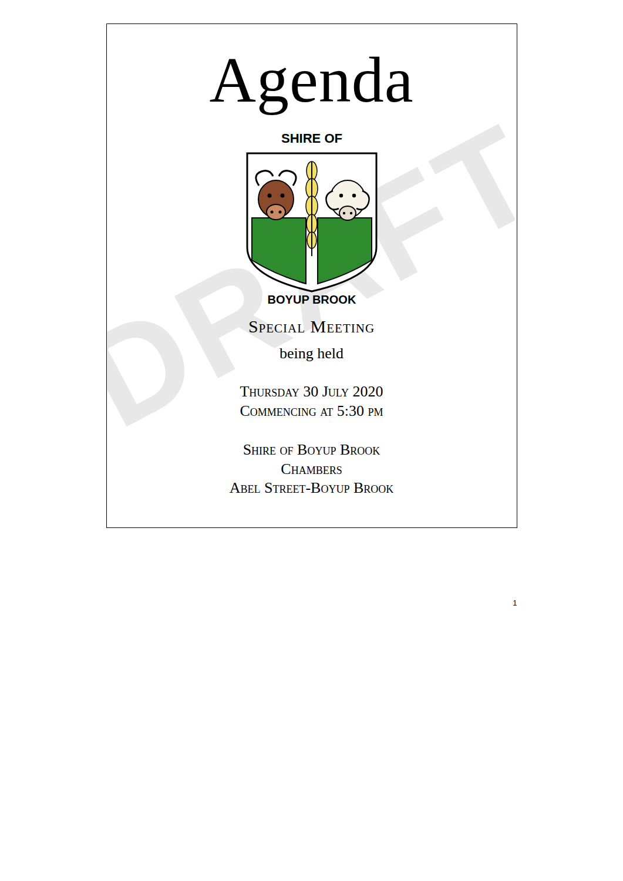DRAFT
Agenda
SHIRE OF BOYUP BROOK
Special Meeting
being held
Thursday 30 July 2020
Commencing at 5:30 pm
Shire of Boyup Brook
Chambers
Abel Street-Boyup Brook
1